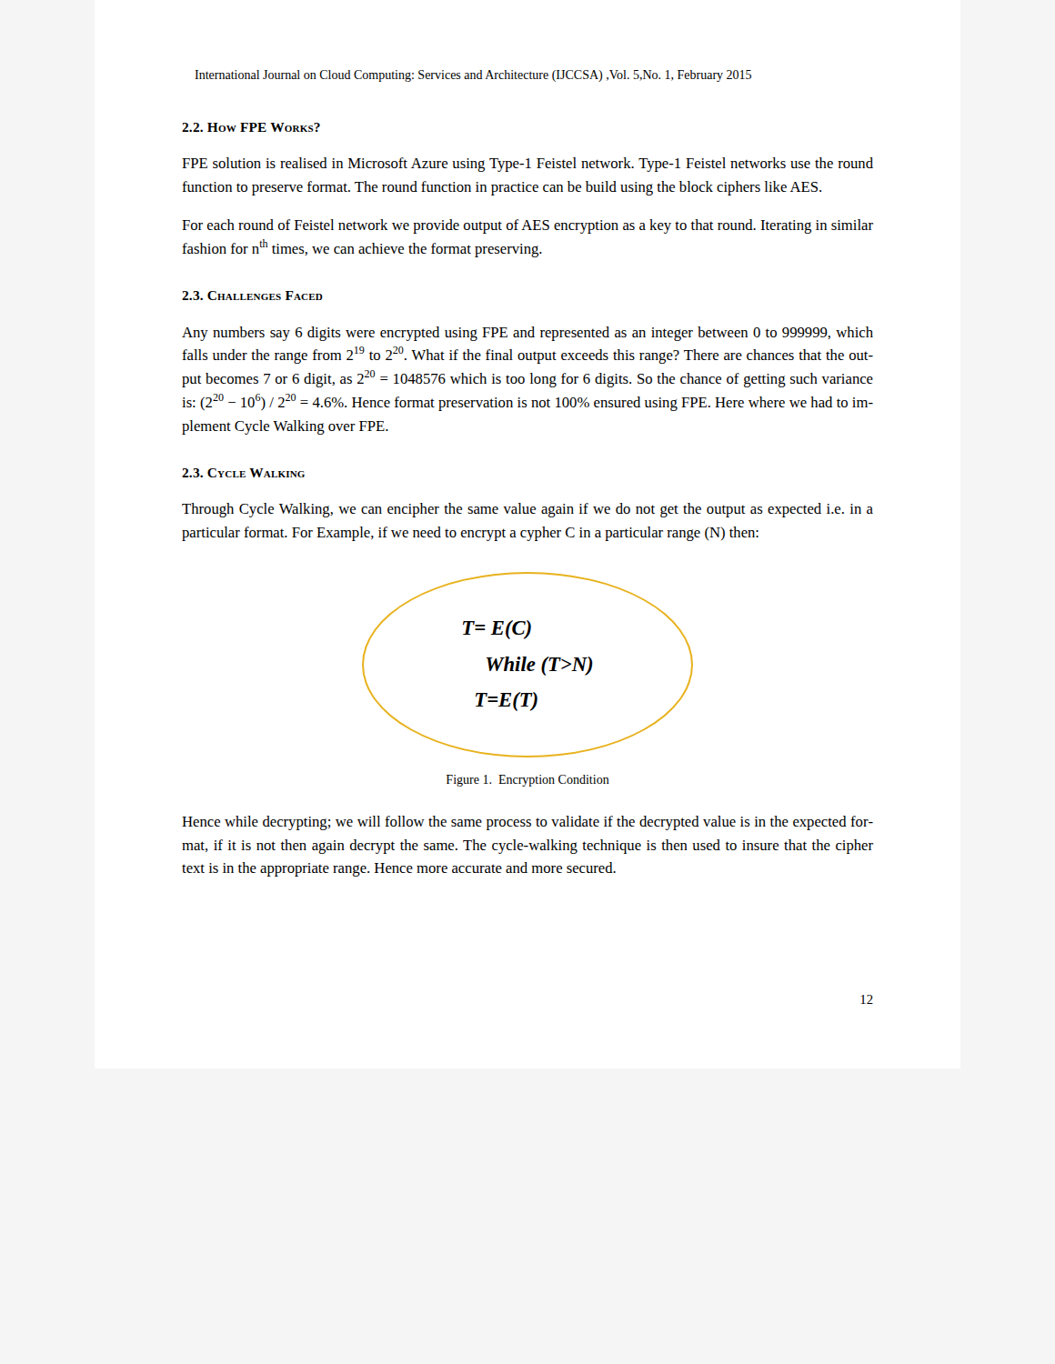International Journal on Cloud Computing: Services and Architecture (IJCCSA) ,Vol. 5,No. 1, February 2015
2.2. How FPE Works?
FPE solution is realised in Microsoft Azure using Type-1 Feistel network. Type-1 Feistel networks use the round function to preserve format. The round function in practice can be build using the block ciphers like AES.
For each round of Feistel network we provide output of AES encryption as a key to that round. Iterating in similar fashion for nth times, we can achieve the format preserving.
2.3. Challenges Faced
Any numbers say 6 digits were encrypted using FPE and represented as an integer between 0 to 999999, which falls under the range from 219 to 220. What if the final output exceeds this range? There are chances that the output becomes 7 or 6 digit, as 220 = 1048576 which is too long for 6 digits. So the chance of getting such variance is: (220 − 106) / 220 = 4.6%. Hence format preservation is not 100% ensured using FPE. Here where we had to implement Cycle Walking over FPE.
2.3. Cycle Walking
Through Cycle Walking, we can encipher the same value again if we do not get the output as expected i.e. in a particular format. For Example, if we need to encrypt a cypher C in a particular range (N) then:
T= E(C)
While (T>N)
T=E(T)
Figure 1. Encryption Condition
Hence while decrypting; we will follow the same process to validate if the decrypted value is in the expected format, if it is not then again decrypt the same. The cycle-walking technique is then used to insure that the cipher text is in the appropriate range. Hence more accurate and more secured.
12